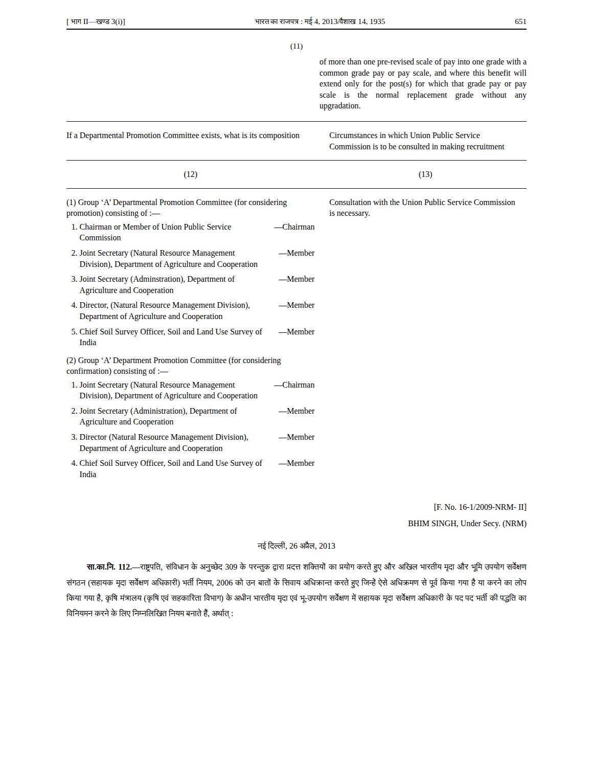[ भाग II—खण्ड 3(i)]
भारत का राजपत्र : मई 4, 2013/वैशाख 14, 1935
651
(11)
of more than one pre-revised scale of pay into one grade with a common grade pay or pay scale, and where this benefit will extend only for the post(s) for which that grade pay or pay scale is the normal replacement grade without any upgradation.
| If a Departmental Promotion Committee exists, what is its composition | Circumstances in which Union Public Service Commission is to be consulted in making recruitment |
| (12) | (13) |
| (1) Group ‘A’ Departmental Promotion Committee (for considering promotion) consisting of :— Chairman or Member of Union Public Service Commission —Chairman Joint Secretary (Natural Resource Management Division), Department of Agriculture and Cooperation —Member Joint Secretary (Adminstration), Department of Agriculture and Cooperation —Member Director, (Natural Resource Management Division), Department of Agriculture and Cooperation —Member Chief Soil Survey Officer, Soil and Land Use Survey of India —Member (2) Group ‘A’ Department Promotion Committee (for considering confirmation) consisting of :— Joint Secretary (Natural Resource Management Division), Department of Agriculture and Cooperation —Chairman Joint Secretary (Administration), Department of Agriculture and Cooperation —Member Director (Natural Resource Management Division), Department of Agriculture and Cooperation —Member Chief Soil Survey Officer, Soil and Land Use Survey of India —Member | Consultation with the Union Public Service Commission is necessary. |
[F. No. 16-1/2009-NRM- II]
BHIM SINGH, Under Secy. (NRM)
नई दिल्ली, 26 अप्रैल, 2013
सा.का.नि. 112.—राष्ट्रपति, संविधान के अनुच्छेद 309 के परन्तुक द्वारा प्रदत्त शक्तियों का प्रयोग करते हुए और अखिल भारतीय मृदा और भूमि उपयोग सर्वेक्षण संगठन (सहायक मृदा सर्वेक्षण अधिकारी) भर्ती नियम, 2006 को उन बातों के सिवाय अधिक्रान्त करते हुए जिन्हें ऐसे अधिक्रमण से पूर्व किया गया है या करने का लोप किया गया है, कृषि मंत्रालय (कृषि एवं सहकारिता विभाग) के अधीन भारतीय मृदा एवं भू-उपयोग सर्वेक्षण में सहायक मृदा सर्वेक्षण अधिकारी के पद पद भर्ती की पद्धति का विनियमन करने के लिए निम्नलिखित नियम बनाते हैं, अर्थात् :